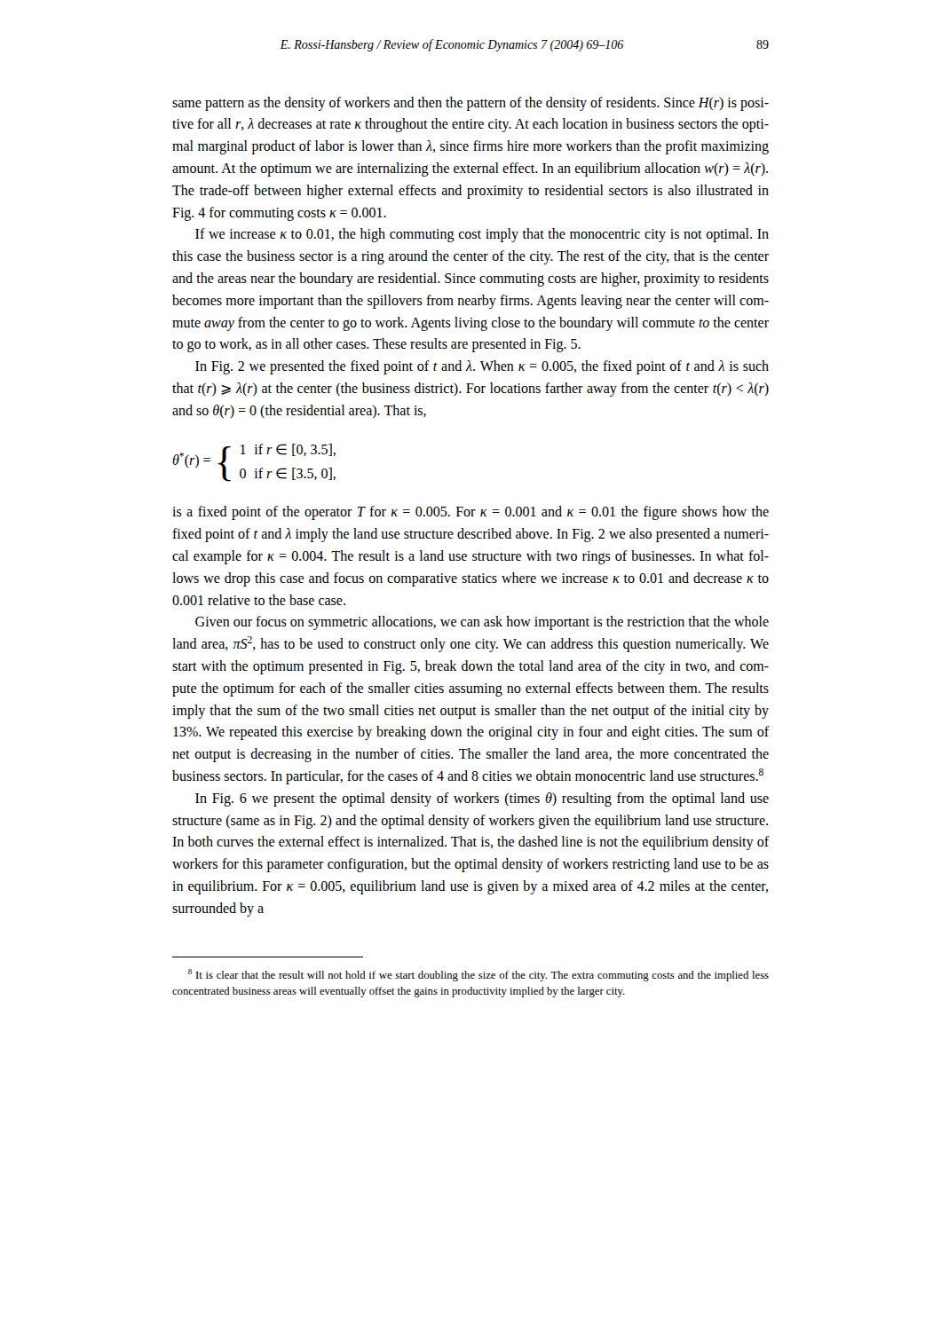E. Rossi-Hansberg / Review of Economic Dynamics 7 (2004) 69–106 89
same pattern as the density of workers and then the pattern of the density of residents. Since H(r) is positive for all r, λ decreases at rate κ throughout the entire city. At each location in business sectors the optimal marginal product of labor is lower than λ, since firms hire more workers than the profit maximizing amount. At the optimum we are internalizing the external effect. In an equilibrium allocation w(r) = λ(r). The trade-off between higher external effects and proximity to residential sectors is also illustrated in Fig. 4 for commuting costs κ = 0.001.
If we increase κ to 0.01, the high commuting cost imply that the monocentric city is not optimal. In this case the business sector is a ring around the center of the city. The rest of the city, that is the center and the areas near the boundary are residential. Since commuting costs are higher, proximity to residents becomes more important than the spillovers from nearby firms. Agents leaving near the center will commute away from the center to go to work. Agents living close to the boundary will commute to the center to go to work, as in all other cases. These results are presented in Fig. 5.
In Fig. 2 we presented the fixed point of t and λ. When κ = 0.005, the fixed point of t and λ is such that t(r) ⩾ λ(r) at the center (the business district). For locations farther away from the center t(r) < λ(r) and so θ(r) = 0 (the residential area). That is,
θ*(r) = {
| 1 | if r ∈ [0, 3.5], |
| 0 | if r ∈ [3.5, 0], |
is a fixed point of the operator T for κ = 0.005. For κ = 0.001 and κ = 0.01 the figure shows how the fixed point of t and λ imply the land use structure described above. In Fig. 2 we also presented a numerical example for κ = 0.004. The result is a land use structure with two rings of businesses. In what follows we drop this case and focus on comparative statics where we increase κ to 0.01 and decrease κ to 0.001 relative to the base case.
Given our focus on symmetric allocations, we can ask how important is the restriction that the whole land area, πS2, has to be used to construct only one city. We can address this question numerically. We start with the optimum presented in Fig. 5, break down the total land area of the city in two, and compute the optimum for each of the smaller cities assuming no external effects between them. The results imply that the sum of the two small cities net output is smaller than the net output of the initial city by 13%. We repeated this exercise by breaking down the original city in four and eight cities. The sum of net output is decreasing in the number of cities. The smaller the land area, the more concentrated the business sectors. In particular, for the cases of 4 and 8 cities we obtain monocentric land use structures.8
In Fig. 6 we present the optimal density of workers (times θ) resulting from the optimal land use structure (same as in Fig. 2) and the optimal density of workers given the equilibrium land use structure. In both curves the external effect is internalized. That is, the dashed line is not the equilibrium density of workers for this parameter configuration, but the optimal density of workers restricting land use to be as in equilibrium. For κ = 0.005, equilibrium land use is given by a mixed area of 4.2 miles at the center, surrounded by a
8 It is clear that the result will not hold if we start doubling the size of the city. The extra commuting costs and the implied less concentrated business areas will eventually offset the gains in productivity implied by the larger city.